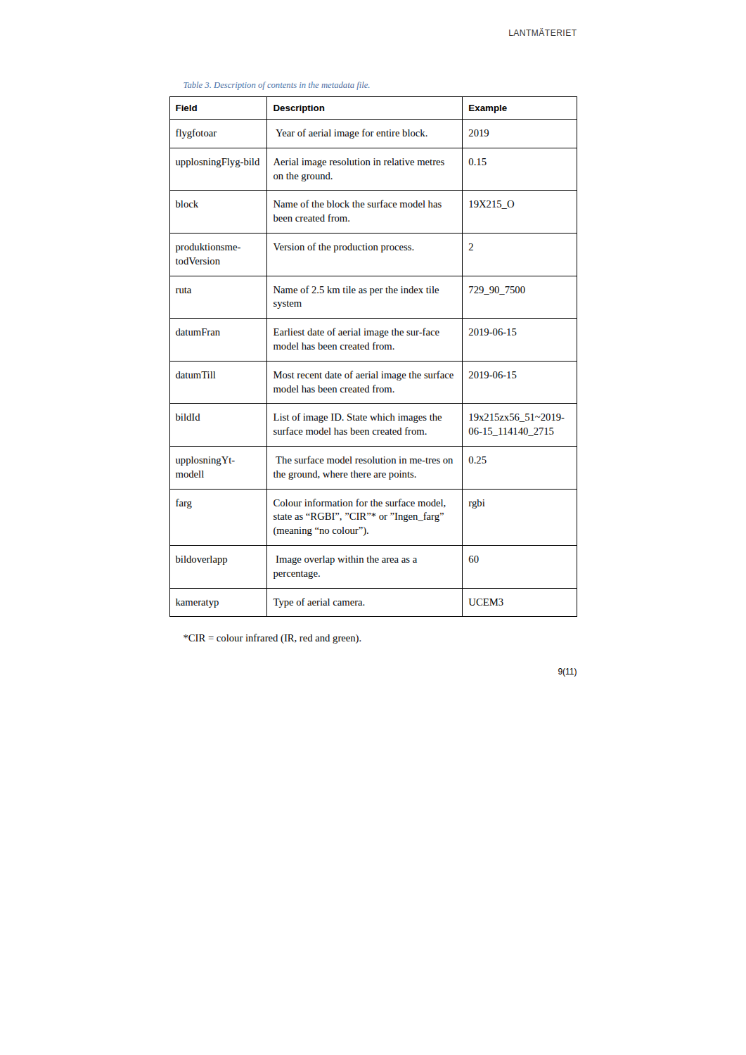LANTMÄTERIET
Table 3. Description of contents in the metadata file.
| Field | Description | Example |
| --- | --- | --- |
| flygfotoar | Year of aerial image for entire block. | 2019 |
| upplosningFlyg-bild | Aerial image resolution in relative metres on the ground. | 0.15 |
| block | Name of the block the surface model has been created from. | 19X215_O |
| produktionsme-todVersion | Version of the production process. | 2 |
| ruta | Name of 2.5 km tile as per the index tile system | 729_90_7500 |
| datumFran | Earliest date of aerial image the sur-face model has been created from. | 2019-06-15 |
| datumTill | Most recent date of aerial image the surface model has been created from. | 2019-06-15 |
| bildId | List of image ID. State which images the surface model has been created from. | 19x215zx56_51~2019-06-15_114140_2715 |
| upplosningYt-modell | The surface model resolution in me-tres on the ground, where there are points. | 0.25 |
| farg | Colour information for the surface model, state as “RGBI”, ”CIR”* or ”Ingen_farg” (meaning “no colour”). | rgbi |
| bildoverlapp | Image overlap within the area as a percentage. | 60 |
| kameratyp | Type of aerial camera. | UCEM3 |
*CIR = colour infrared (IR, red and green).
9(11)